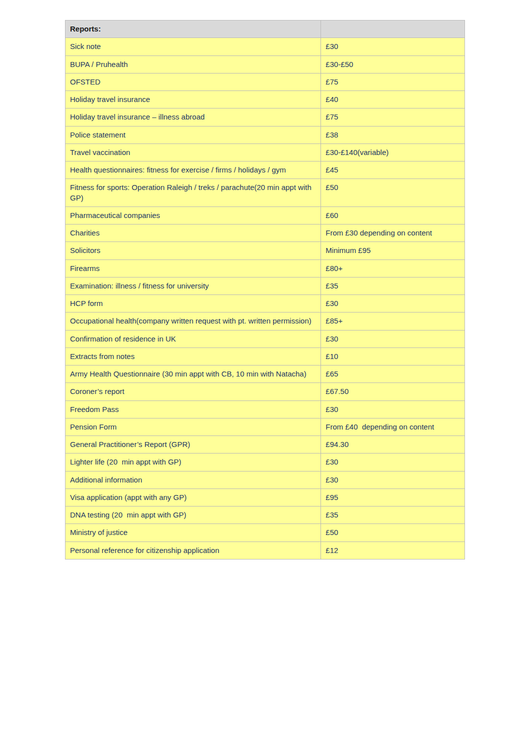| Reports: | |
| --- | --- |
| Sick note | £30 |
| BUPA / Pruhealth | £30-£50 |
| OFSTED | £75 |
| Holiday travel insurance | £40 |
| Holiday travel insurance – illness abroad | £75 |
| Police statement | £38 |
| Travel vaccination | £30-£140(variable) |
| Health questionnaires: fitness for exercise / firms / holidays / gym | £45 |
| Fitness for sports: Operation Raleigh / treks / parachute(20 min appt with GP) | £50 |
| Pharmaceutical companies | £60 |
| Charities | From £30 depending on content |
| Solicitors | Minimum £95 |
| Firearms | £80+ |
| Examination: illness / fitness for university | £35 |
| HCP form | £30 |
| Occupational health(company written request with pt. written permission) | £85+ |
| Confirmation of residence in UK | £30 |
| Extracts from notes | £10 |
| Army Health Questionnaire (30 min appt with CB, 10 min with Natacha) | £65 |
| Coroner’s report | £67.50 |
| Freedom Pass | £30 |
| Pension Form | From £40 depending on content |
| General Practitioner’s Report (GPR) | £94.30 |
| Lighter life (20 min appt with GP) | £30 |
| Additional information | £30 |
| Visa application (appt with any GP) | £95 |
| DNA testing (20 min appt with GP) | £35 |
| Ministry of justice | £50 |
| Personal reference for citizenship application | £12 |